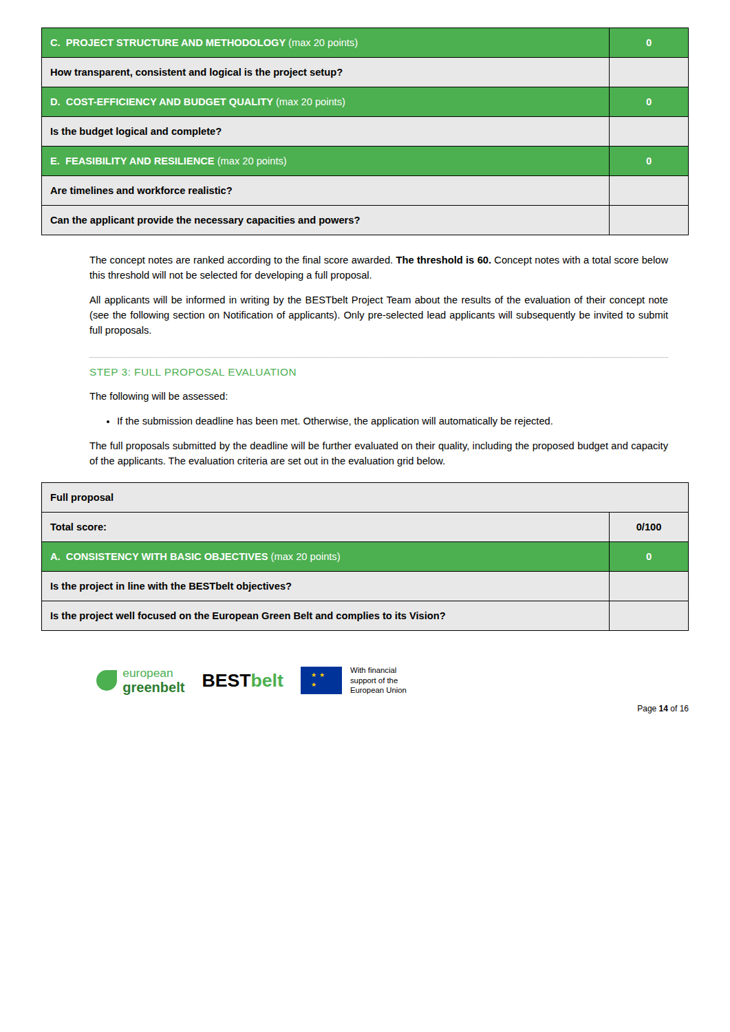| C. PROJECT STRUCTURE AND METHODOLOGY (max 20 points) | 0 |
| How transparent, consistent and logical is the project setup? | |
| D. COST-EFFICIENCY AND BUDGET QUALITY (max 20 points) | 0 |
| Is the budget logical and complete? | |
| E. FEASIBILITY AND RESILIENCE (max 20 points) | 0 |
| Are timelines and workforce realistic? | |
| Can the applicant provide the necessary capacities and powers? | |
The concept notes are ranked according to the final score awarded. The threshold is 60. Concept notes with a total score below this threshold will not be selected for developing a full proposal.
All applicants will be informed in writing by the BESTbelt Project Team about the results of the evaluation of their concept note (see the following section on Notification of applicants). Only pre-selected lead applicants will subsequently be invited to submit full proposals.
STEP 3: FULL PROPOSAL EVALUATION
The following will be assessed:
If the submission deadline has been met. Otherwise, the application will automatically be rejected.
The full proposals submitted by the deadline will be further evaluated on their quality, including the proposed budget and capacity of the applicants. The evaluation criteria are set out in the evaluation grid below.
| Full proposal |
| Total score: | 0/100 |
| A. CONSISTENCY WITH BASIC OBJECTIVES (max 20 points) | 0 |
| Is the project in line with the BESTbelt objectives? | |
| Is the project well focused on the European Green Belt and complies to its Vision? | |
european
greenbelt
BEST belt
With financial
support of the
European Union
Page 14 of 16